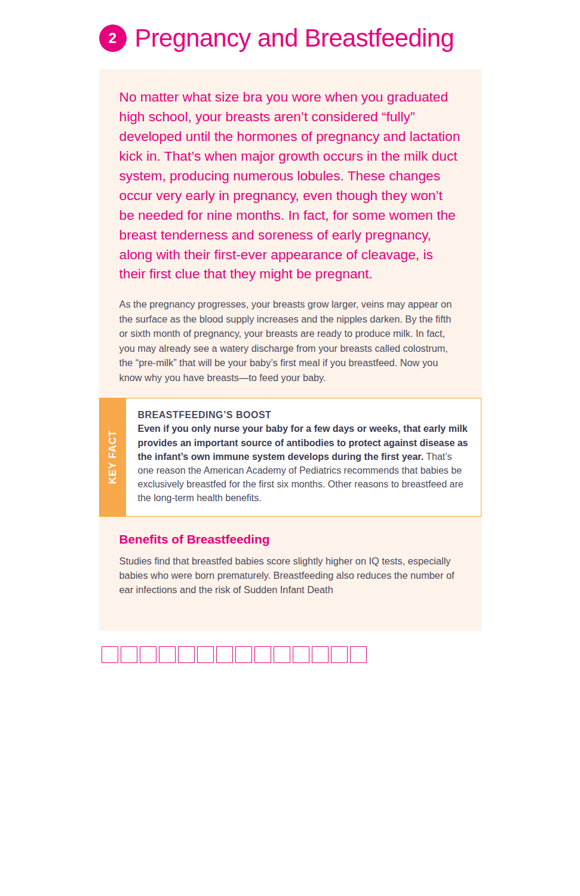2
Pregnancy and Breastfeeding
No matter what size bra you wore when you graduated high school, your breasts aren’t considered “fully” developed until the hormones of pregnancy and lactation kick in. That’s when major growth occurs in the milk duct system, producing numerous lobules. These changes occur very early in pregnancy, even though they won’t be needed for nine months. In fact, for some women the breast tenderness and soreness of early pregnancy, along with their first-ever appearance of cleavage, is their first clue that they might be pregnant.
As the pregnancy progresses, your breasts grow larger, veins may appear on the surface as the blood supply increases and the nipples darken. By the fifth or sixth month of pregnancy, your breasts are ready to produce milk. In fact, you may already see a watery discharge from your breasts called colostrum, the “pre-milk” that will be your baby’s first meal if you breastfeed. Now you know why you have breasts—to feed your baby.
KEY FACT
BREASTFEEDING’S BOOST
Even if you only nurse your baby for a few days or weeks, that early milk provides an important source of antibodies to protect against disease as the infant’s own immune system develops during the first year. That’s one reason the American Academy of Pediatrics recommends that babies be exclusively breastfed for the first six months. Other reasons to breastfeed are the long-term health benefits.
Benefits of Breastfeeding
Studies find that breastfed babies score slightly higher on IQ tests, especially babies who were born prematurely. Breastfeeding also reduces the number of ear infections and the risk of Sudden Infant Death